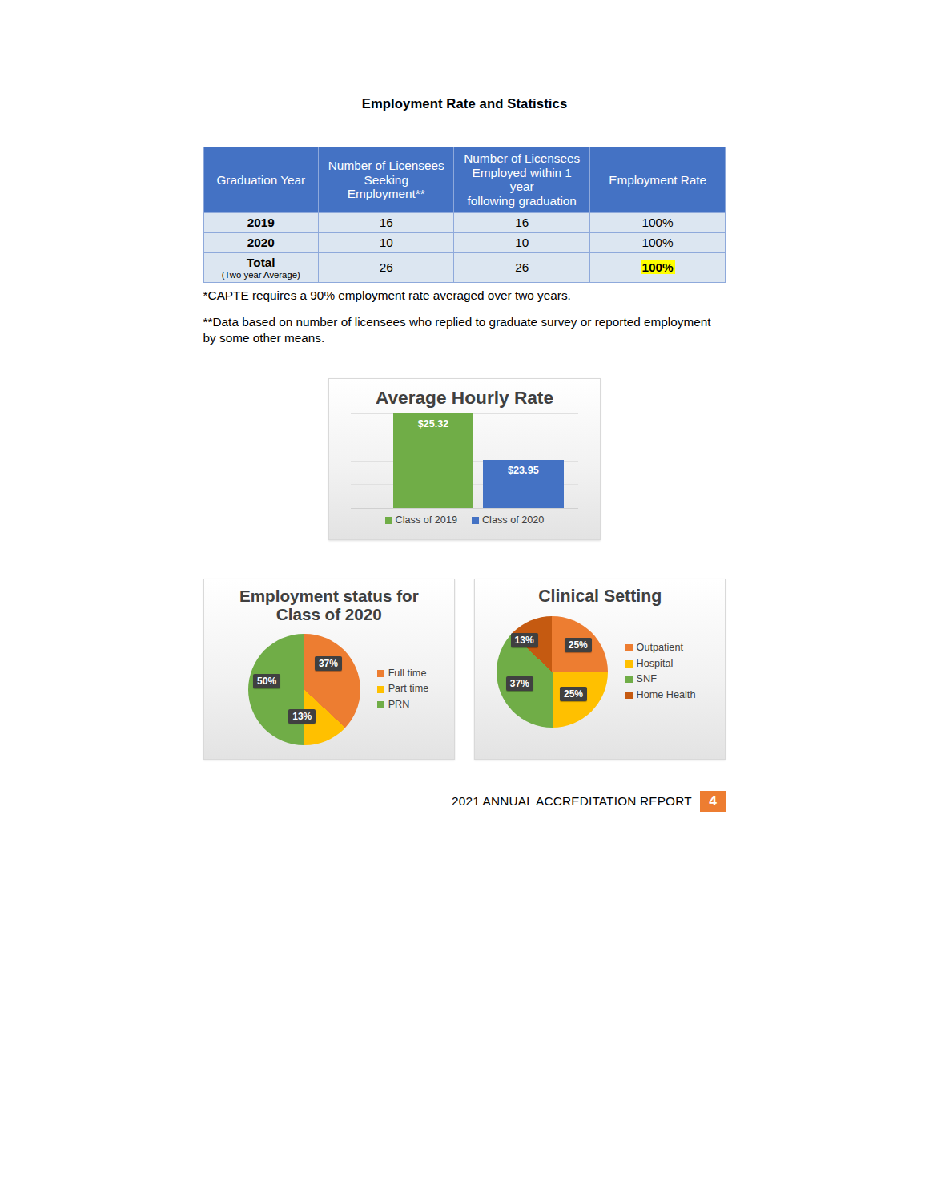Employment Rate and Statistics
| Graduation Year | Number of Licensees Seeking Employment** | Number of Licensees Employed within 1 year following graduation | Employment Rate |
| --- | --- | --- | --- |
| 2019 | 16 | 16 | 100% |
| 2020 | 10 | 10 | 100% |
| Total (Two year Average) | 26 | 26 | 100% |
*CAPTE requires a 90% employment rate averaged over two years.
**Data based on number of licensees who replied to graduate survey or reported employment by some other means.
Average Hourly Rate
$25.32
$23.95
Class of 2019
Class of 2020
Employment status for
Class of 2020
37% 13% 50%
Full time
Part time
PRN
Clinical Setting
25% 25% 37% 13%
Outpatient
Hospital
SNF
Home Health
2021 ANNUAL ACCREDITATION REPORT
4